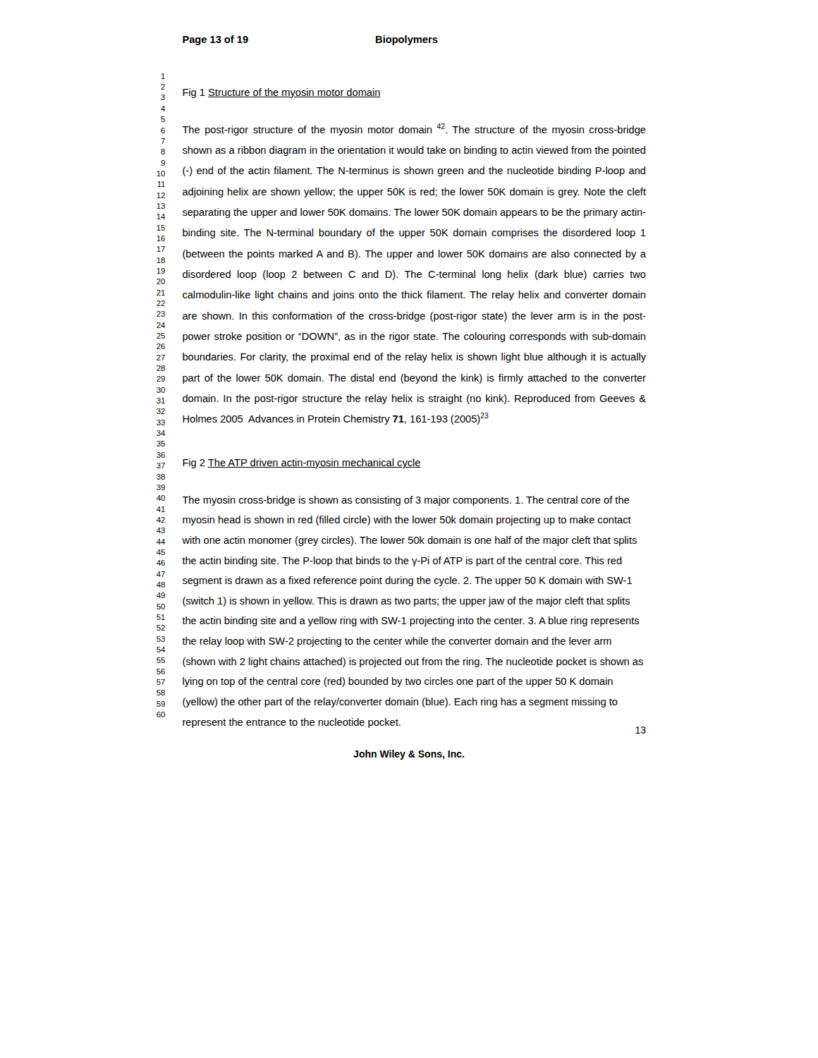Page 13 of 19 Biopolymers
1
2
3
4
5
6
7
8
9
10
11
12
13
14
15
16
17
18
19
20
21
22
23
24
25
26
27
28
29
30
31
32
33
34
35
36
37
38
39
40
41
42
43
44
45
46
47
48
49
50
51
52
53
54
55
56
57
58
59
60
Fig 1 Structure of the myosin motor domain
The post-rigor structure of the myosin motor domain 42. The structure of the myosin cross-bridge shown as a ribbon diagram in the orientation it would take on binding to actin viewed from the pointed (-) end of the actin filament. The N-terminus is shown green and the nucleotide binding P-loop and adjoining helix are shown yellow; the upper 50K is red; the lower 50K domain is grey. Note the cleft separating the upper and lower 50K domains. The lower 50K domain appears to be the primary actin-binding site. The N-terminal boundary of the upper 50K domain comprises the disordered loop 1 (between the points marked A and B). The upper and lower 50K domains are also connected by a disordered loop (loop 2 between C and D). The C-terminal long helix (dark blue) carries two calmodulin-like light chains and joins onto the thick filament. The relay helix and converter domain are shown. In this conformation of the cross-bridge (post-rigor state) the lever arm is in the post-power stroke position or “DOWN”, as in the rigor state. The colouring corresponds with sub-domain boundaries. For clarity, the proximal end of the relay helix is shown light blue although it is actually part of the lower 50K domain. The distal end (beyond the kink) is firmly attached to the converter domain. In the post-rigor structure the relay helix is straight (no kink). Reproduced from Geeves & Holmes 2005 Advances in Protein Chemistry 71, 161-193 (2005)23
Fig 2 The ATP driven actin-myosin mechanical cycle
The myosin cross-bridge is shown as consisting of 3 major components. 1. The central core of the myosin head is shown in red (filled circle) with the lower 50k domain projecting up to make contact with one actin monomer (grey circles). The lower 50k domain is one half of the major cleft that splits the actin binding site. The P-loop that binds to the γ-Pi of ATP is part of the central core. This red segment is drawn as a fixed reference point during the cycle. 2. The upper 50 K domain with SW-1 (switch 1) is shown in yellow. This is drawn as two parts; the upper jaw of the major cleft that splits the actin binding site and a yellow ring with SW-1 projecting into the center. 3. A blue ring represents the relay loop with SW-2 projecting to the center while the converter domain and the lever arm (shown with 2 light chains attached) is projected out from the ring. The nucleotide pocket is shown as lying on top of the central core (red) bounded by two circles one part of the upper 50 K domain (yellow) the other part of the relay/converter domain (blue). Each ring has a segment missing to represent the entrance to the nucleotide pocket.
13
John Wiley & Sons, Inc.